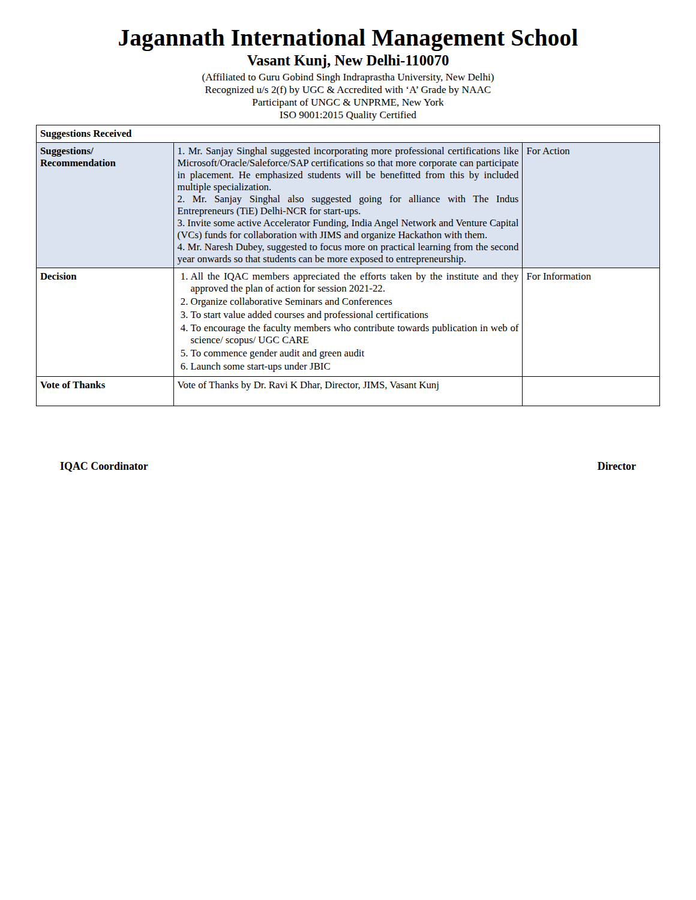Jagannath International Management School
Vasant Kunj, New Delhi-110070
(Affiliated to Guru Gobind Singh Indraprastha University, New Delhi)
Recognized u/s 2(f) by UGC & Accredited with ‘A’ Grade by NAAC
Participant of UNGC & UNPRME, New York
ISO 9001:2015 Quality Certified
| Suggestions Received |
| Suggestions/ Recommendation | 1. Mr. Sanjay Singhal suggested incorporating more professional certifications like Microsoft/Oracle/Saleforce/SAP certifications so that more corporate can participate in placement. He emphasized students will be benefitted from this by included multiple specialization. 2. Mr. Sanjay Singhal also suggested going for alliance with The Indus Entrepreneurs (TiE) Delhi-NCR for start-ups. 3. Invite some active Accelerator Funding, India Angel Network and Venture Capital (VCs) funds for collaboration with JIMS and organize Hackathon with them. 4. Mr. Naresh Dubey, suggested to focus more on practical learning from the second year onwards so that students can be more exposed to entrepreneurship. | For Action |
| Decision | All the IQAC members appreciated the efforts taken by the institute and they approved the plan of action for session 2021-22. Organize collaborative Seminars and Conferences To start value added courses and professional certifications To encourage the faculty members who contribute towards publication in web of science/ scopus/ UGC CARE To commence gender audit and green audit Launch some start-ups under JBIC | For Information |
| Vote of Thanks | Vote of Thanks by Dr. Ravi K Dhar, Director, JIMS, Vasant Kunj | |
IQAC Coordinator Director